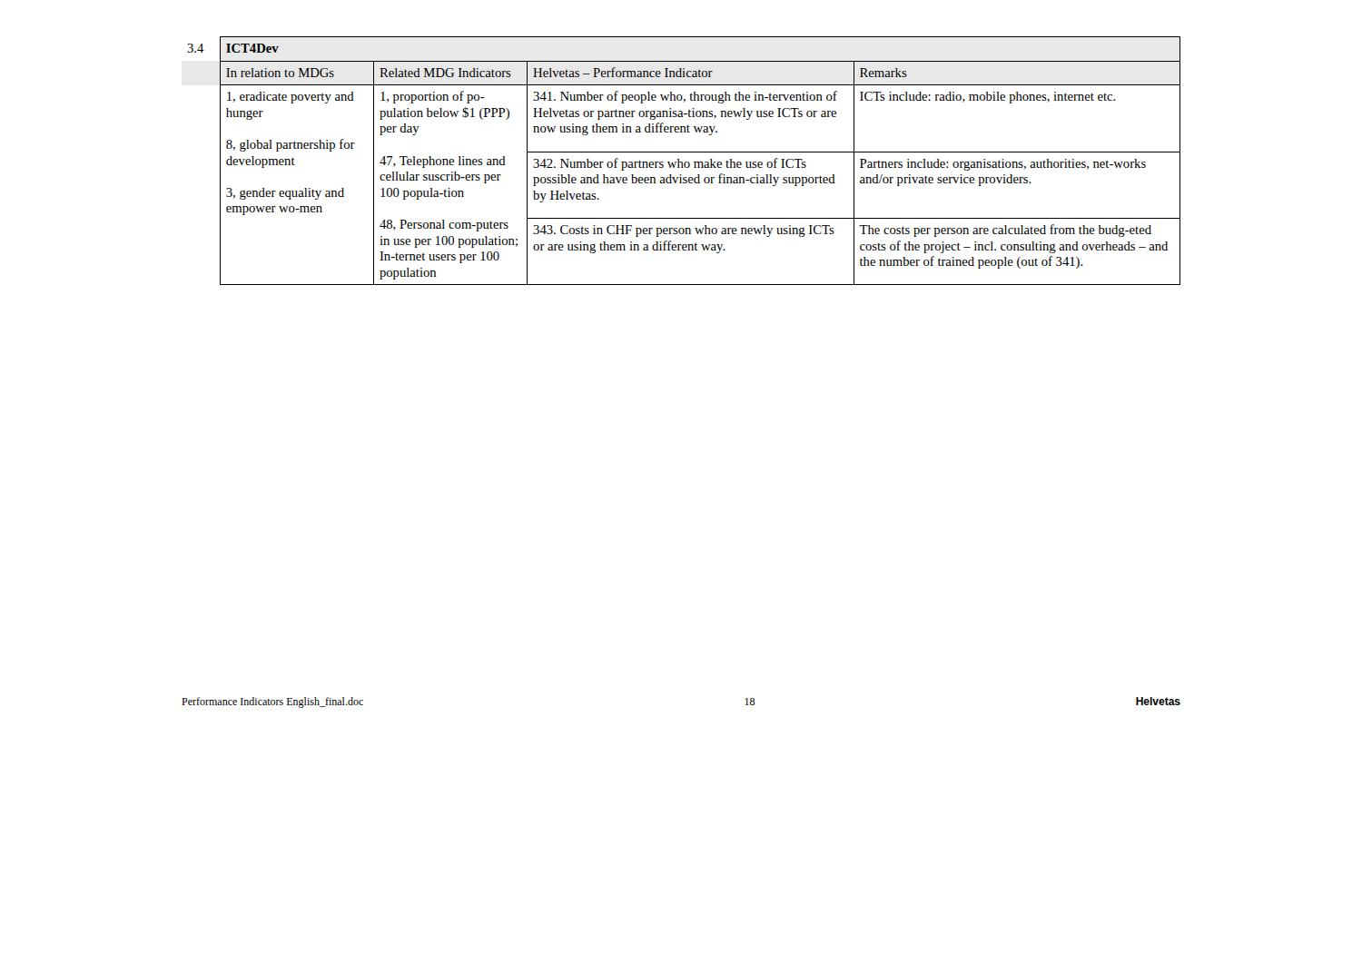| 3.4 | ICT4Dev |
| | In relation to MDGs | Related MDG Indicators | Helvetas – Performance Indicator | Remarks |
| | 1, eradicate poverty and hunger 8, global partnership for development 3, gender equality and empower wo-men | 1, proportion of po-pulation below $1 (PPP) per day 47, Telephone lines and cellular suscrib-ers per 100 popula-tion 48, Personal com-puters in use per 100 population; In-ternet users per 100 population | 341. Number of people who, through the in-tervention of Helvetas or partner organisa-tions, newly use ICTs or are now using them in a different way. | ICTs include: radio, mobile phones, internet etc. |
| | 342. Number of partners who make the use of ICTs possible and have been advised or finan-cially supported by Helvetas. | Partners include: organisations, authorities, net-works and/or private service providers. |
| | 343. Costs in CHF per person who are newly using ICTs or are using them in a different way. | The costs per person are calculated from the budg-eted costs of the project – incl. consulting and overheads – and the number of trained people (out of 341). |
Performance Indicators English_final.doc
18
Helvetas